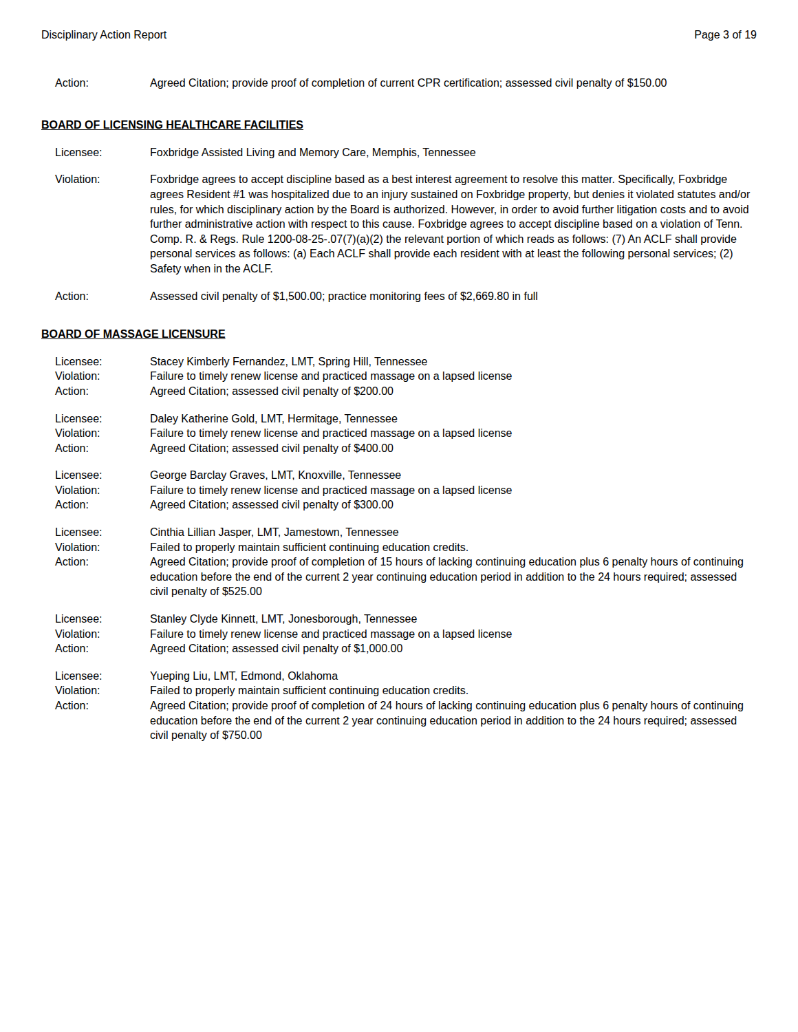Disciplinary Action Report Page 3 of 19
Action:
Agreed Citation; provide proof of completion of current CPR certification; assessed civil penalty of $150.00
BOARD OF LICENSING HEALTHCARE FACILITIES
Licensee:
Foxbridge Assisted Living and Memory Care, Memphis, Tennessee
Violation:
Foxbridge agrees to accept discipline based as a best interest agreement to resolve this matter. Specifically, Foxbridge agrees Resident #1 was hospitalized due to an injury sustained on Foxbridge property, but denies it violated statutes and/or rules, for which disciplinary action by the Board is authorized. However, in order to avoid further litigation costs and to avoid further administrative action with respect to this cause. Foxbridge agrees to accept discipline based on a violation of Tenn. Comp. R. & Regs. Rule 1200-08-25-.07(7)(a)(2) the relevant portion of which reads as follows: (7) An ACLF shall provide personal services as follows: (a) Each ACLF shall provide each resident with at least the following personal services; (2) Safety when in the ACLF.
Action:
Assessed civil penalty of $1,500.00; practice monitoring fees of $2,669.80 in full
BOARD OF MASSAGE LICENSURE
Licensee:
Stacey Kimberly Fernandez, LMT, Spring Hill, Tennessee
Violation:
Failure to timely renew license and practiced massage on a lapsed license
Action:
Agreed Citation; assessed civil penalty of $200.00
Licensee:
Daley Katherine Gold, LMT, Hermitage, Tennessee
Violation:
Failure to timely renew license and practiced massage on a lapsed license
Action:
Agreed Citation; assessed civil penalty of $400.00
Licensee:
George Barclay Graves, LMT, Knoxville, Tennessee
Violation:
Failure to timely renew license and practiced massage on a lapsed license
Action:
Agreed Citation; assessed civil penalty of $300.00
Licensee:
Cinthia Lillian Jasper, LMT, Jamestown, Tennessee
Violation:
Failed to properly maintain sufficient continuing education credits.
Action:
Agreed Citation; provide proof of completion of 15 hours of lacking continuing education plus 6 penalty hours of continuing education before the end of the current 2 year continuing education period in addition to the 24 hours required; assessed civil penalty of $525.00
Licensee:
Stanley Clyde Kinnett, LMT, Jonesborough, Tennessee
Violation:
Failure to timely renew license and practiced massage on a lapsed license
Action:
Agreed Citation; assessed civil penalty of $1,000.00
Licensee:
Yueping Liu, LMT, Edmond, Oklahoma
Violation:
Failed to properly maintain sufficient continuing education credits.
Action:
Agreed Citation; provide proof of completion of 24 hours of lacking continuing education plus 6 penalty hours of continuing education before the end of the current 2 year continuing education period in addition to the 24 hours required; assessed civil penalty of $750.00